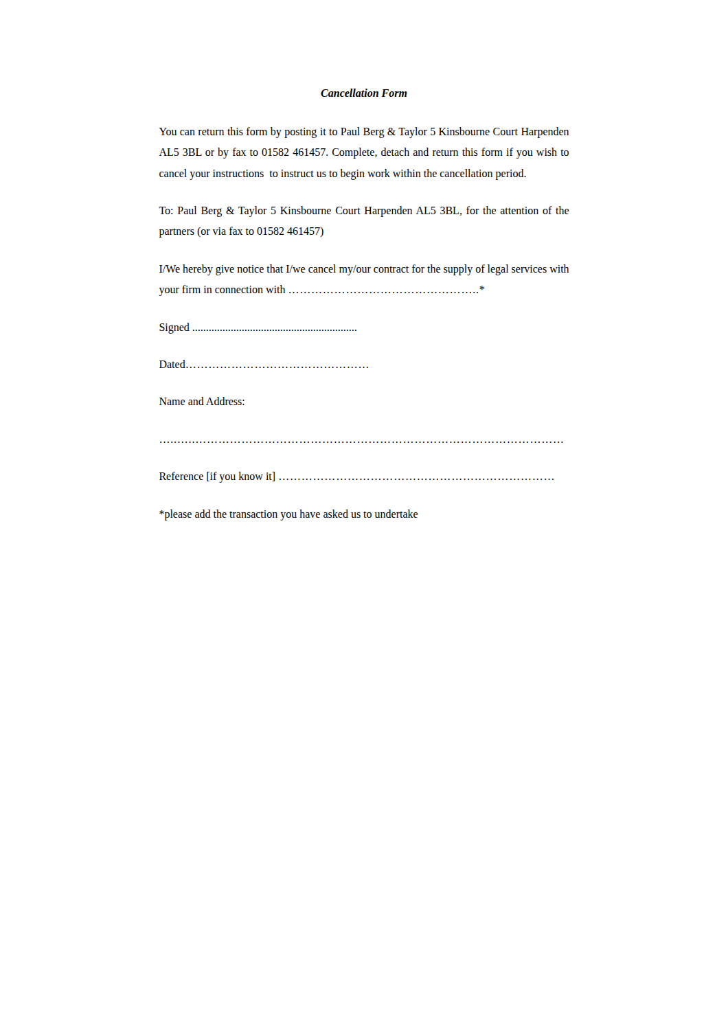Cancellation Form
You can return this form by posting it to Paul Berg & Taylor 5 Kinsbourne Court Harpenden AL5 3BL or by fax to 01582 461457. Complete, detach and return this form if you wish to cancel your instructions to instruct us to begin work within the cancellation period.
To: Paul Berg & Taylor 5 Kinsbourne Court Harpenden AL5 3BL, for the attention of the partners (or via fax to 01582 461457)
I/We hereby give notice that I/we cancel my/our contract for the supply of legal services with your firm in connection with …………………………………………..*
Signed ............................................................
Dated…………………………………………
Name and Address:
…..…..……………………………………………………………………………………
Reference [if you know it] ………………………………………………………………
*please add the transaction you have asked us to undertake